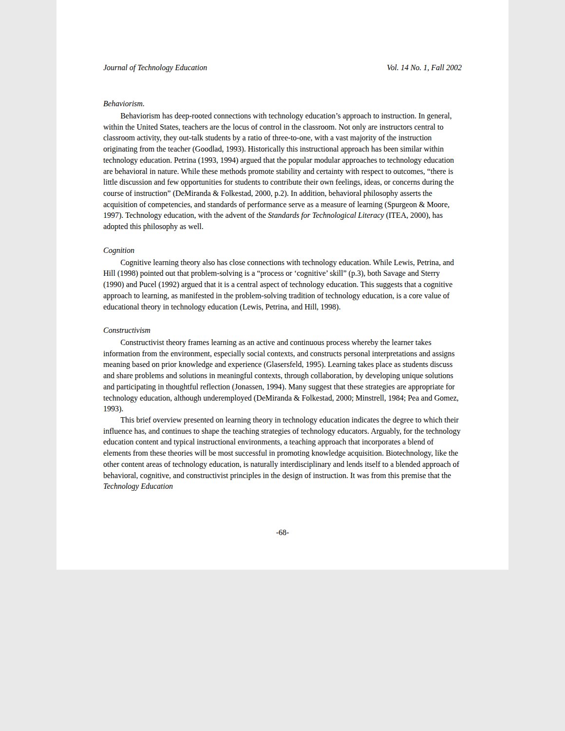Journal of Technology Education Vol. 14 No. 1, Fall 2002
Behaviorism.
Behaviorism has deep-rooted connections with technology education’s approach to instruction. In general, within the United States, teachers are the locus of control in the classroom. Not only are instructors central to classroom activity, they out-talk students by a ratio of three-to-one, with a vast majority of the instruction originating from the teacher (Goodlad, 1993). Historically this instructional approach has been similar within technology education. Petrina (1993, 1994) argued that the popular modular approaches to technology education are behavioral in nature. While these methods promote stability and certainty with respect to outcomes, “there is little discussion and few opportunities for students to contribute their own feelings, ideas, or concerns during the course of instruction” (DeMiranda & Folkestad, 2000, p.2). In addition, behavioral philosophy asserts the acquisition of competencies, and standards of performance serve as a measure of learning (Spurgeon & Moore, 1997). Technology education, with the advent of the Standards for Technological Literacy (ITEA, 2000), has adopted this philosophy as well.
Cognition
Cognitive learning theory also has close connections with technology education. While Lewis, Petrina, and Hill (1998) pointed out that problem-solving is a “process or ‘cognitive’ skill” (p.3), both Savage and Sterry (1990) and Pucel (1992) argued that it is a central aspect of technology education. This suggests that a cognitive approach to learning, as manifested in the problem-solving tradition of technology education, is a core value of educational theory in technology education (Lewis, Petrina, and Hill, 1998).
Constructivism
Constructivist theory frames learning as an active and continuous process whereby the learner takes information from the environment, especially social contexts, and constructs personal interpretations and assigns meaning based on prior knowledge and experience (Glasersfeld, 1995). Learning takes place as students discuss and share problems and solutions in meaningful contexts, through collaboration, by developing unique solutions and participating in thoughtful reflection (Jonassen, 1994). Many suggest that these strategies are appropriate for technology education, although underemployed (DeMiranda & Folkestad, 2000; Minstrell, 1984; Pea and Gomez, 1993).
This brief overview presented on learning theory in technology education indicates the degree to which their influence has, and continues to shape the teaching strategies of technology educators. Arguably, for the technology education content and typical instructional environments, a teaching approach that incorporates a blend of elements from these theories will be most successful in promoting knowledge acquisition. Biotechnology, like the other content areas of technology education, is naturally interdisciplinary and lends itself to a blended approach of behavioral, cognitive, and constructivist principles in the design of instruction. It was from this premise that the Technology Education
-68-